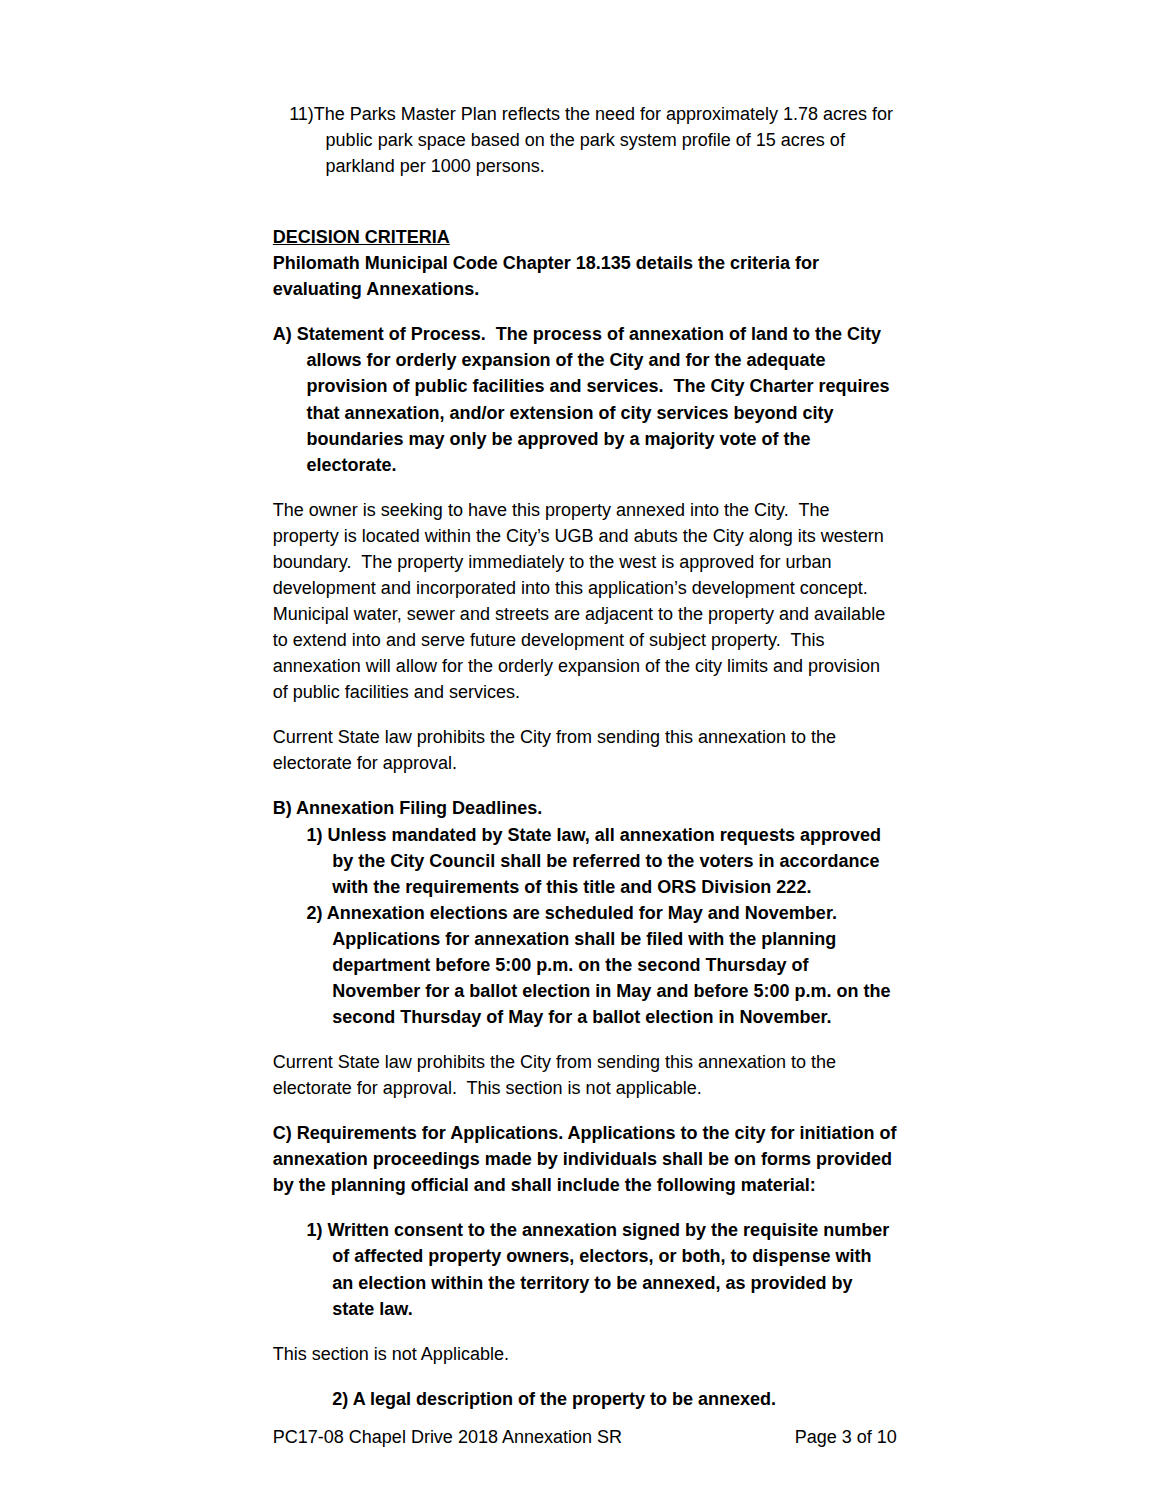11)The Parks Master Plan reflects the need for approximately 1.78 acres for public park space based on the park system profile of 15 acres of parkland per 1000 persons.
DECISION CRITERIA
Philomath Municipal Code Chapter 18.135 details the criteria for evaluating Annexations.
A) Statement of Process. The process of annexation of land to the City allows for orderly expansion of the City and for the adequate provision of public facilities and services. The City Charter requires that annexation, and/or extension of city services beyond city boundaries may only be approved by a majority vote of the electorate.
The owner is seeking to have this property annexed into the City. The property is located within the City’s UGB and abuts the City along its western boundary. The property immediately to the west is approved for urban development and incorporated into this application’s development concept. Municipal water, sewer and streets are adjacent to the property and available to extend into and serve future development of subject property. This annexation will allow for the orderly expansion of the city limits and provision of public facilities and services.
Current State law prohibits the City from sending this annexation to the electorate for approval.
B) Annexation Filing Deadlines.
1) Unless mandated by State law, all annexation requests approved by the City Council shall be referred to the voters in accordance with the requirements of this title and ORS Division 222.
2) Annexation elections are scheduled for May and November. Applications for annexation shall be filed with the planning department before 5:00 p.m. on the second Thursday of November for a ballot election in May and before 5:00 p.m. on the second Thursday of May for a ballot election in November.
Current State law prohibits the City from sending this annexation to the electorate for approval. This section is not applicable.
C) Requirements for Applications. Applications to the city for initiation of annexation proceedings made by individuals shall be on forms provided by the planning official and shall include the following material:
1) Written consent to the annexation signed by the requisite number of affected property owners, electors, or both, to dispense with an election within the territory to be annexed, as provided by state law.
This section is not Applicable.
2) A legal description of the property to be annexed.
PC17-08 Chapel Drive 2018 Annexation SR Page 3 of 10